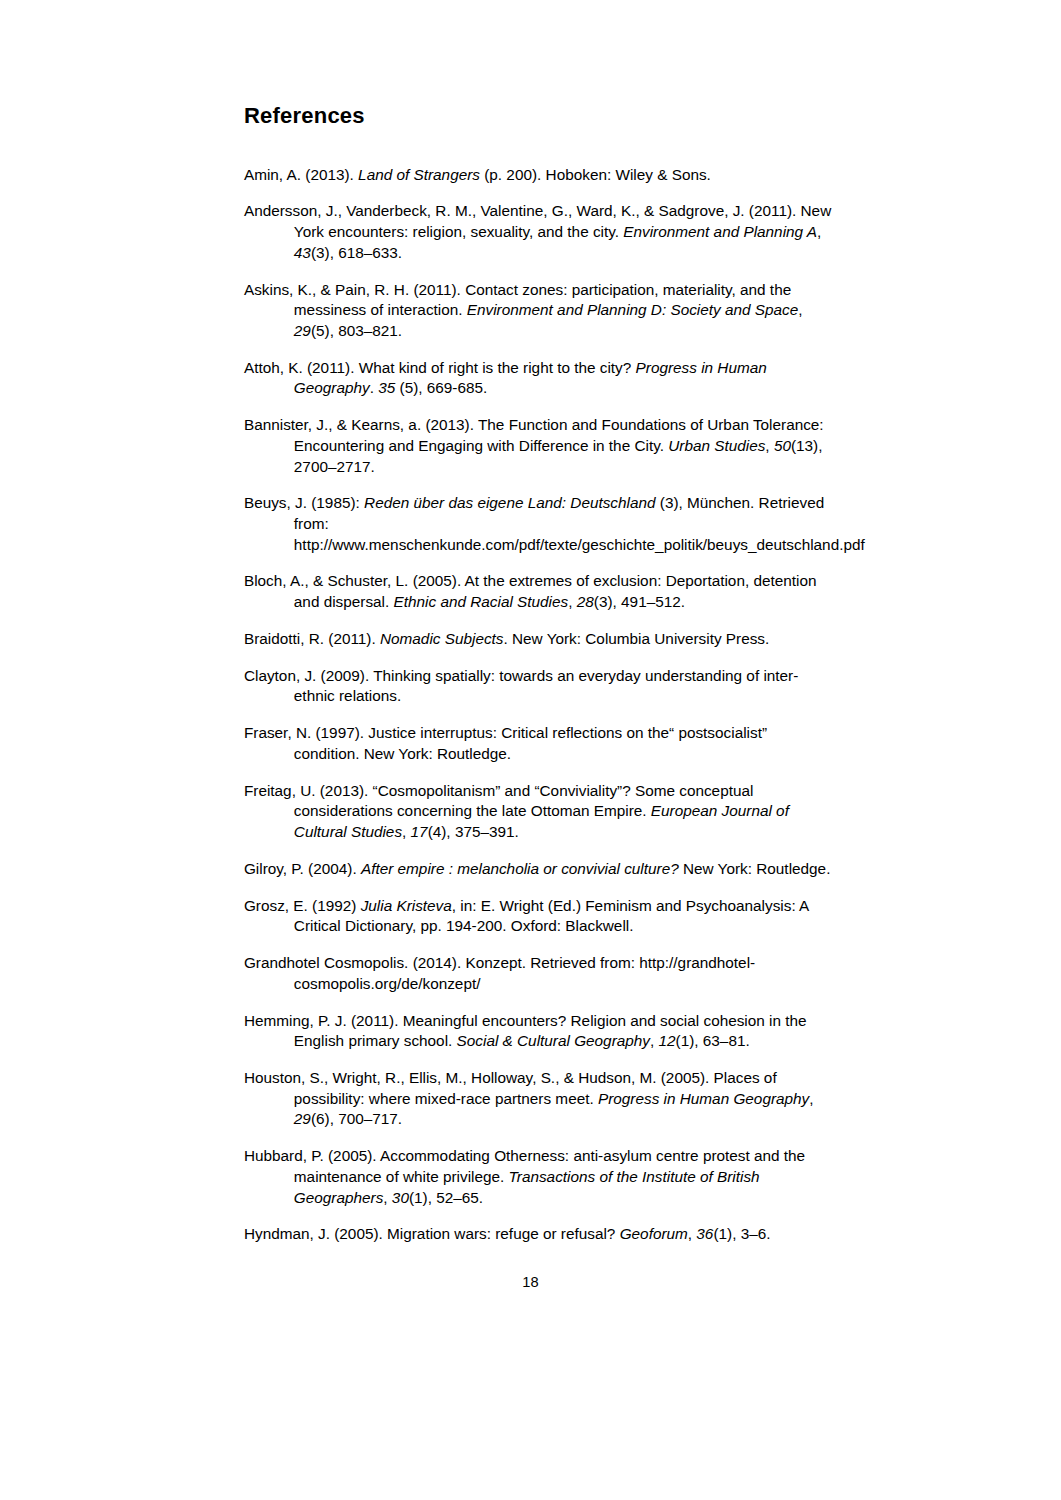References
Amin, A. (2013). Land of Strangers (p. 200). Hoboken: Wiley & Sons.
Andersson, J., Vanderbeck, R. M., Valentine, G., Ward, K., & Sadgrove, J. (2011). New York encounters: religion, sexuality, and the city. Environment and Planning A, 43(3), 618–633.
Askins, K., & Pain, R. H. (2011). Contact zones: participation, materiality, and the messiness of interaction. Environment and Planning D: Society and Space, 29(5), 803–821.
Attoh, K. (2011). What kind of right is the right to the city? Progress in Human Geography. 35 (5), 669-685.
Bannister, J., & Kearns, a. (2013). The Function and Foundations of Urban Tolerance: Encountering and Engaging with Difference in the City. Urban Studies, 50(13), 2700–2717.
Beuys, J. (1985): Reden über das eigene Land: Deutschland (3), München. Retrieved from: http://www.menschenkunde.com/pdf/texte/geschichte_politik/beuys_deutschland.pdf
Bloch, A., & Schuster, L. (2005). At the extremes of exclusion: Deportation, detention and dispersal. Ethnic and Racial Studies, 28(3), 491–512.
Braidotti, R. (2011). Nomadic Subjects. New York: Columbia University Press.
Clayton, J. (2009). Thinking spatially: towards an everyday understanding of inter-ethnic relations.
Fraser, N. (1997). Justice interruptus: Critical reflections on the“ postsocialist” condition. New York: Routledge.
Freitag, U. (2013). “Cosmopolitanism” and “Conviviality”? Some conceptual considerations concerning the late Ottoman Empire. European Journal of Cultural Studies, 17(4), 375–391.
Gilroy, P. (2004). After empire : melancholia or convivial culture? New York: Routledge.
Grosz, E. (1992) Julia Kristeva, in: E. Wright (Ed.) Feminism and Psychoanalysis: A Critical Dictionary, pp. 194-200. Oxford: Blackwell.
Grandhotel Cosmopolis. (2014). Konzept. Retrieved from: http://grandhotel-cosmopolis.org/de/konzept/
Hemming, P. J. (2011). Meaningful encounters? Religion and social cohesion in the English primary school. Social & Cultural Geography, 12(1), 63–81.
Houston, S., Wright, R., Ellis, M., Holloway, S., & Hudson, M. (2005). Places of possibility: where mixed-race partners meet. Progress in Human Geography, 29(6), 700–717.
Hubbard, P. (2005). Accommodating Otherness: anti-asylum centre protest and the maintenance of white privilege. Transactions of the Institute of British Geographers, 30(1), 52–65.
Hyndman, J. (2005). Migration wars: refuge or refusal? Geoforum, 36(1), 3–6.
18